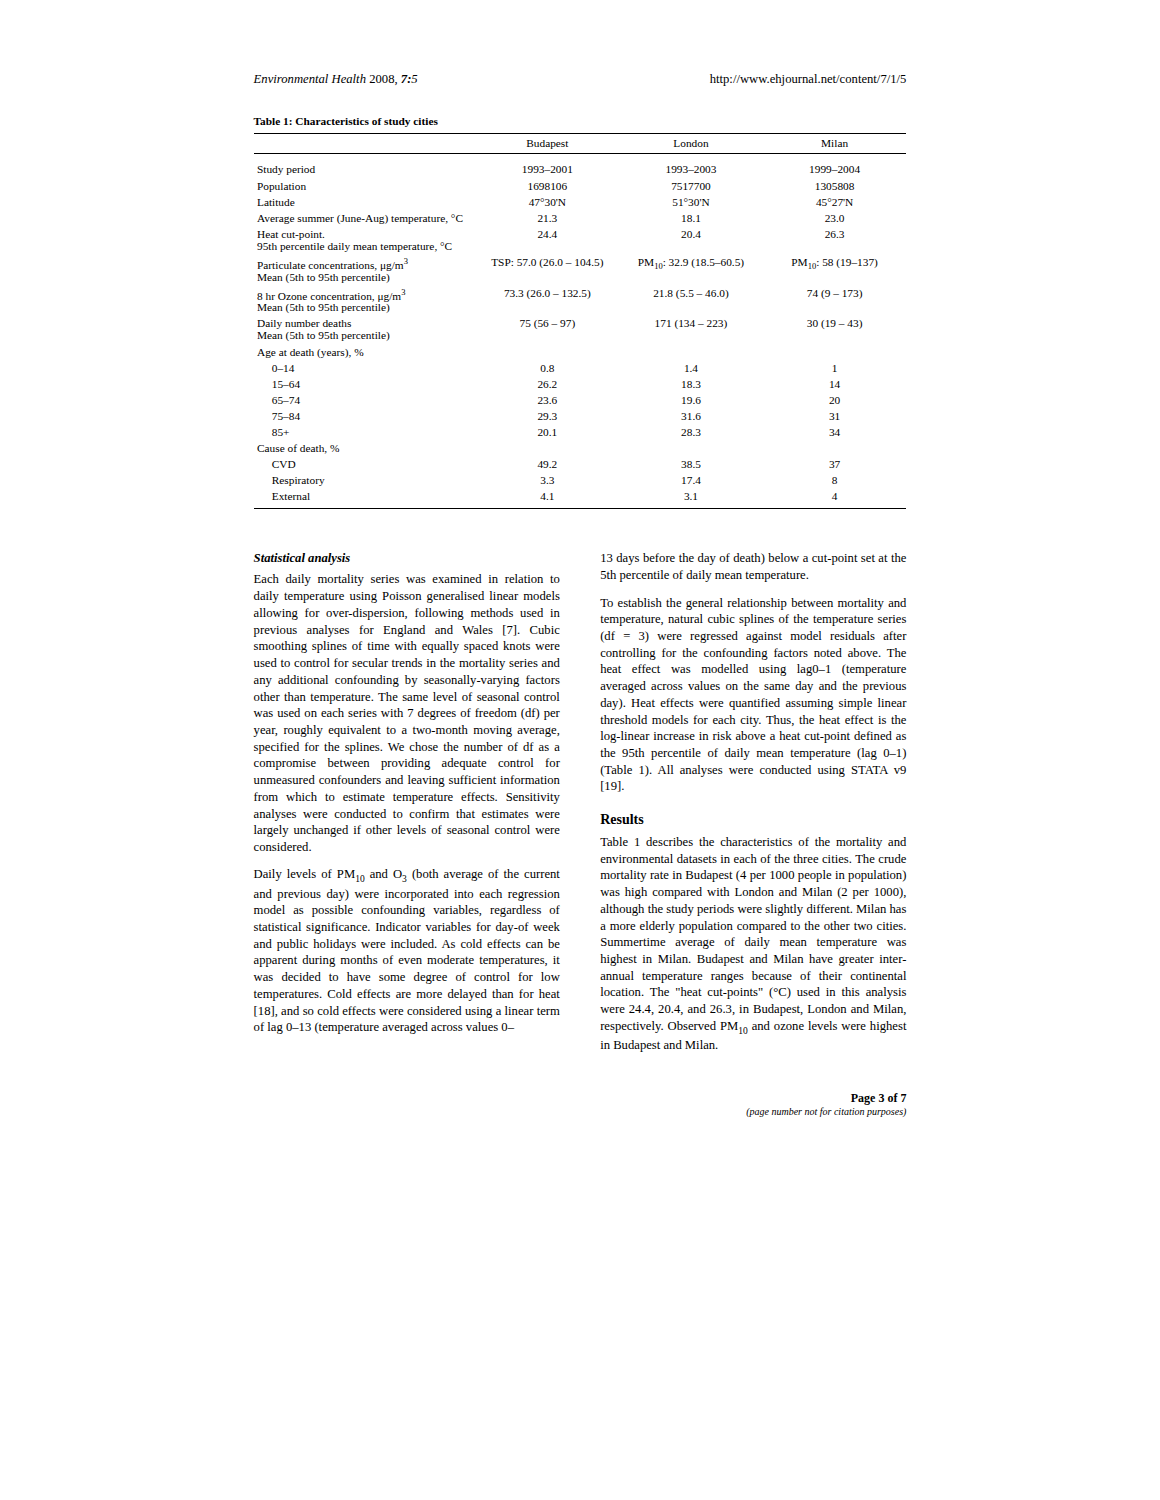Environmental Health 2008, 7: 5
http://www.ehjournal.net/content/7/1/5
Table 1: Characteristics of study cities
| | Budapest | London | Milan |
| --- | --- | --- | --- |
| Study period | 1993–2001 | 1993–2003 | 1999–2004 |
| Population | 1698106 | 7517700 | 1305808 |
| Latitude | 47°30'N | 51°30'N | 45°27'N |
| Average summer (June-Aug) temperature, °C | 21.3 | 18.1 | 23.0 |
| Heat cut-point. 95th percentile daily mean temperature, °C | 24.4 | 20.4 | 26.3 |
| Particulate concentrations, μ g/m 3 Mean (5th to 95th percentile) | TSP: 57.0 (26.0 – 104.5) | PM 10 : 32.9 (18.5–60.5) | PM 10 : 58 (19–137) |
| 8 hr Ozone concentration, μ g/m 3 Mean (5th to 95th percentile) | 73.3 (26.0 – 132.5) | 21.8 (5.5 – 46.0) | 74 (9 – 173) |
| Daily number deaths Mean (5th to 95th percentile) | 75 (56 – 97) | 171 (134 – 223) | 30 (19 – 43) |
| Age at death (years), % | | | |
| 0–14 | 0.8 | 1.4 | 1 |
| 15–64 | 26.2 | 18.3 | 14 |
| 65–74 | 23.6 | 19.6 | 20 |
| 75–84 | 29.3 | 31.6 | 31 |
| 85+ | 20.1 | 28.3 | 34 |
| Cause of death, % | | | |
| CVD | 49.2 | 38.5 | 37 |
| Respiratory | 3.3 | 17.4 | 8 |
| External | 4.1 | 3.1 | 4 |
Statistical analysis
Each daily mortality series was examined in relation to daily temperature using Poisson generalised linear models allowing for over-dispersion, following methods used in previous analyses for England and Wales [7]. Cubic smoothing splines of time with equally spaced knots were used to control for secular trends in the mortality series and any additional confounding by seasonally-varying factors other than temperature. The same level of seasonal control was used on each series with 7 degrees of freedom (df) per year, roughly equivalent to a two-month moving average, specified for the splines. We chose the number of df as a compromise between providing adequate control for unmeasured confounders and leaving sufficient information from which to estimate temperature effects. Sensitivity analyses were conducted to confirm that estimates were largely unchanged if other levels of seasonal control were considered.
Daily levels of PM10 and O3 (both average of the current and previous day) were incorporated into each regression model as possible confounding variables, regardless of statistical significance. Indicator variables for day-of week and public holidays were included. As cold effects can be apparent during months of even moderate temperatures, it was decided to have some degree of control for low temperatures. Cold effects are more delayed than for heat [18], and so cold effects were considered using a linear term of lag 0–13 (temperature averaged across values 0–
13 days before the day of death) below a cut-point set at the 5th percentile of daily mean temperature.
To establish the general relationship between mortality and temperature, natural cubic splines of the temperature series (df = 3) were regressed against model residuals after controlling for the confounding factors noted above. The heat effect was modelled using lag0–1 (temperature averaged across values on the same day and the previous day). Heat effects were quantified assuming simple linear threshold models for each city. Thus, the heat effect is the log-linear increase in risk above a heat cut-point defined as the 95th percentile of daily mean temperature (lag 0–1) (Table 1). All analyses were conducted using STATA v9 [19].
Results
Table 1 describes the characteristics of the mortality and environmental datasets in each of the three cities. The crude mortality rate in Budapest (4 per 1000 people in population) was high compared with London and Milan (2 per 1000), although the study periods were slightly different. Milan has a more elderly population compared to the other two cities. Summertime average of daily mean temperature was highest in Milan. Budapest and Milan have greater inter-annual temperature ranges because of their continental location. The "heat cut-points" (°C) used in this analysis were 24.4, 20.4, and 26.3, in Budapest, London and Milan, respectively. Observed PM10 and ozone levels were highest in Budapest and Milan.
Page 3 of 7
(page number not for citation purposes)